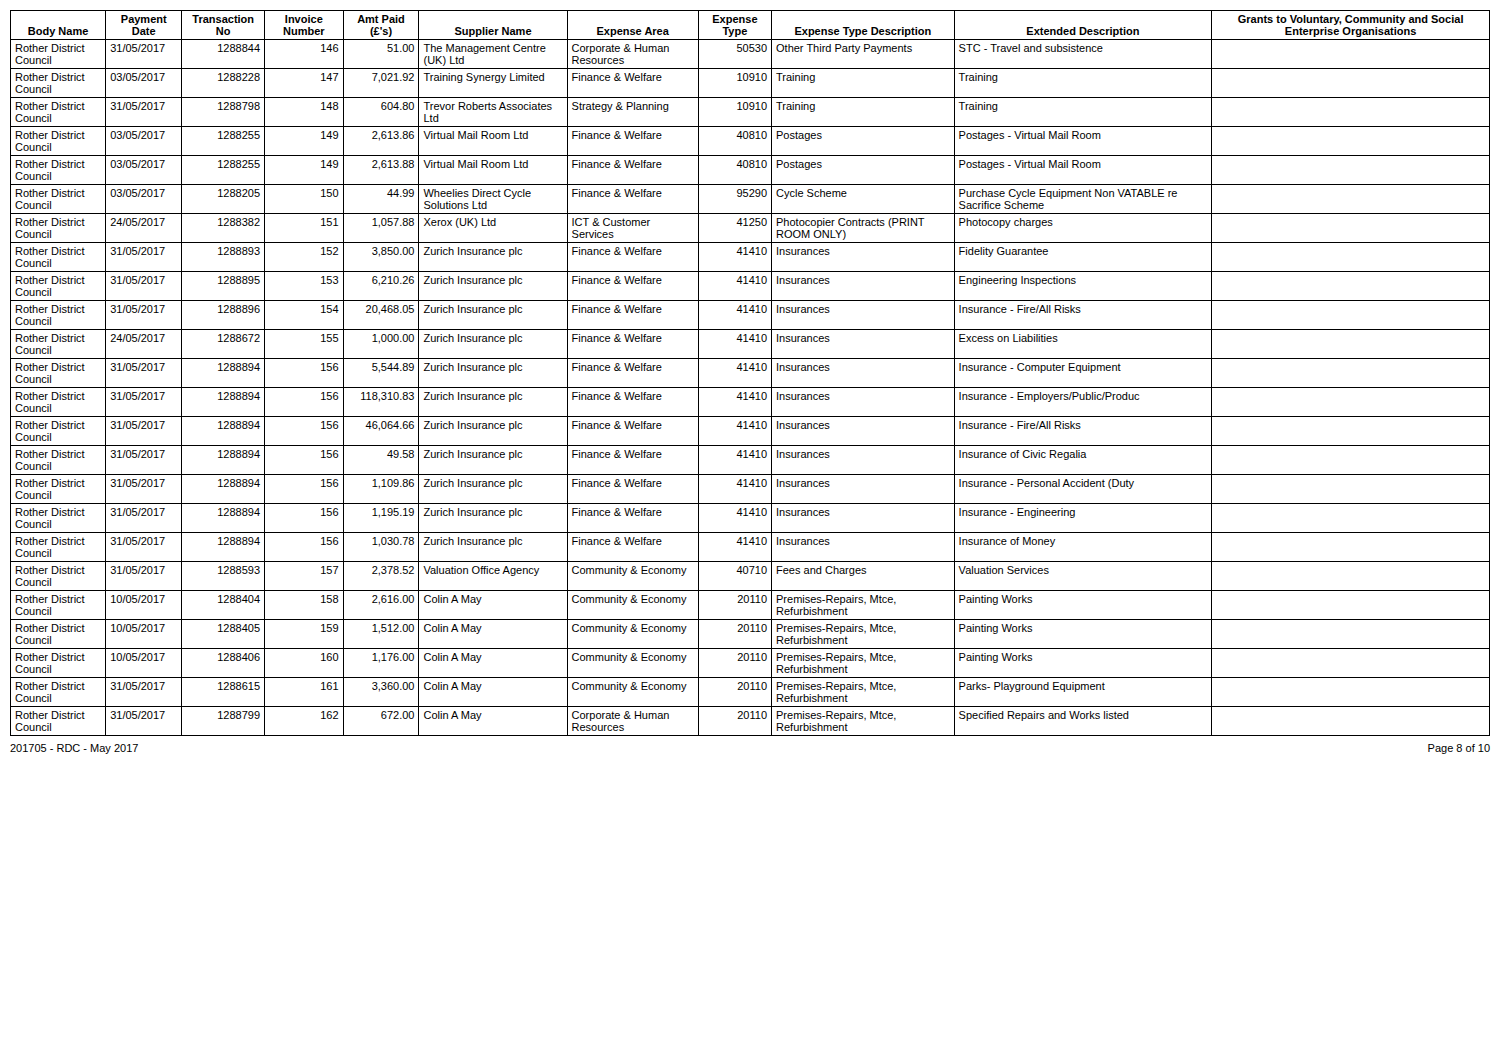| Body Name | Payment Date | Transaction No | Invoice Number | Amt Paid (£'s) | Supplier Name | Expense Area | Expense Type | Expense Type Description | Extended Description | Grants to Voluntary, Community and Social Enterprise Organisations |
| --- | --- | --- | --- | --- | --- | --- | --- | --- | --- | --- |
| Rother District Council | 31/05/2017 | 1288844 | 146 | 51.00 | The Management Centre (UK) Ltd | Corporate & Human Resources | 50530 | Other Third Party Payments | STC - Travel and subsistence | |
| Rother District Council | 03/05/2017 | 1288228 | 147 | 7,021.92 | Training Synergy Limited | Finance & Welfare | 10910 | Training | Training | |
| Rother District Council | 31/05/2017 | 1288798 | 148 | 604.80 | Trevor Roberts Associates Ltd | Strategy & Planning | 10910 | Training | Training | |
| Rother District Council | 03/05/2017 | 1288255 | 149 | 2,613.86 | Virtual Mail Room Ltd | Finance & Welfare | 40810 | Postages | Postages - Virtual Mail Room | |
| Rother District Council | 03/05/2017 | 1288255 | 149 | 2,613.88 | Virtual Mail Room Ltd | Finance & Welfare | 40810 | Postages | Postages - Virtual Mail Room | |
| Rother District Council | 03/05/2017 | 1288205 | 150 | 44.99 | Wheelies Direct Cycle Solutions Ltd | Finance & Welfare | 95290 | Cycle Scheme | Purchase Cycle Equipment Non VATABLE re Sacrifice Scheme | |
| Rother District Council | 24/05/2017 | 1288382 | 151 | 1,057.88 | Xerox (UK) Ltd | ICT & Customer Services | 41250 | Photocopier Contracts (PRINT ROOM ONLY) | Photocopy charges | |
| Rother District Council | 31/05/2017 | 1288893 | 152 | 3,850.00 | Zurich Insurance plc | Finance & Welfare | 41410 | Insurances | Fidelity Guarantee | |
| Rother District Council | 31/05/2017 | 1288895 | 153 | 6,210.26 | Zurich Insurance plc | Finance & Welfare | 41410 | Insurances | Engineering Inspections | |
| Rother District Council | 31/05/2017 | 1288896 | 154 | 20,468.05 | Zurich Insurance plc | Finance & Welfare | 41410 | Insurances | Insurance - Fire/All Risks | |
| Rother District Council | 24/05/2017 | 1288672 | 155 | 1,000.00 | Zurich Insurance plc | Finance & Welfare | 41410 | Insurances | Excess on Liabilities | |
| Rother District Council | 31/05/2017 | 1288894 | 156 | 5,544.89 | Zurich Insurance plc | Finance & Welfare | 41410 | Insurances | Insurance - Computer Equipment | |
| Rother District Council | 31/05/2017 | 1288894 | 156 | 118,310.83 | Zurich Insurance plc | Finance & Welfare | 41410 | Insurances | Insurance - Employers/Public/Produc | |
| Rother District Council | 31/05/2017 | 1288894 | 156 | 46,064.66 | Zurich Insurance plc | Finance & Welfare | 41410 | Insurances | Insurance - Fire/All Risks | |
| Rother District Council | 31/05/2017 | 1288894 | 156 | 49.58 | Zurich Insurance plc | Finance & Welfare | 41410 | Insurances | Insurance of Civic Regalia | |
| Rother District Council | 31/05/2017 | 1288894 | 156 | 1,109.86 | Zurich Insurance plc | Finance & Welfare | 41410 | Insurances | Insurance - Personal Accident (Duty | |
| Rother District Council | 31/05/2017 | 1288894 | 156 | 1,195.19 | Zurich Insurance plc | Finance & Welfare | 41410 | Insurances | Insurance - Engineering | |
| Rother District Council | 31/05/2017 | 1288894 | 156 | 1,030.78 | Zurich Insurance plc | Finance & Welfare | 41410 | Insurances | Insurance of Money | |
| Rother District Council | 31/05/2017 | 1288593 | 157 | 2,378.52 | Valuation Office Agency | Community & Economy | 40710 | Fees and Charges | Valuation Services | |
| Rother District Council | 10/05/2017 | 1288404 | 158 | 2,616.00 | Colin A May | Community & Economy | 20110 | Premises-Repairs, Mtce, Refurbishment | Painting Works | |
| Rother District Council | 10/05/2017 | 1288405 | 159 | 1,512.00 | Colin A May | Community & Economy | 20110 | Premises-Repairs, Mtce, Refurbishment | Painting Works | |
| Rother District Council | 10/05/2017 | 1288406 | 160 | 1,176.00 | Colin A May | Community & Economy | 20110 | Premises-Repairs, Mtce, Refurbishment | Painting Works | |
| Rother District Council | 31/05/2017 | 1288615 | 161 | 3,360.00 | Colin A May | Community & Economy | 20110 | Premises-Repairs, Mtce, Refurbishment | Parks- Playground Equipment | |
| Rother District Council | 31/05/2017 | 1288799 | 162 | 672.00 | Colin A May | Corporate & Human Resources | 20110 | Premises-Repairs, Mtce, Refurbishment | Specified Repairs and Works listed | |
201705 - RDC - May 2017 Page 8 of 10